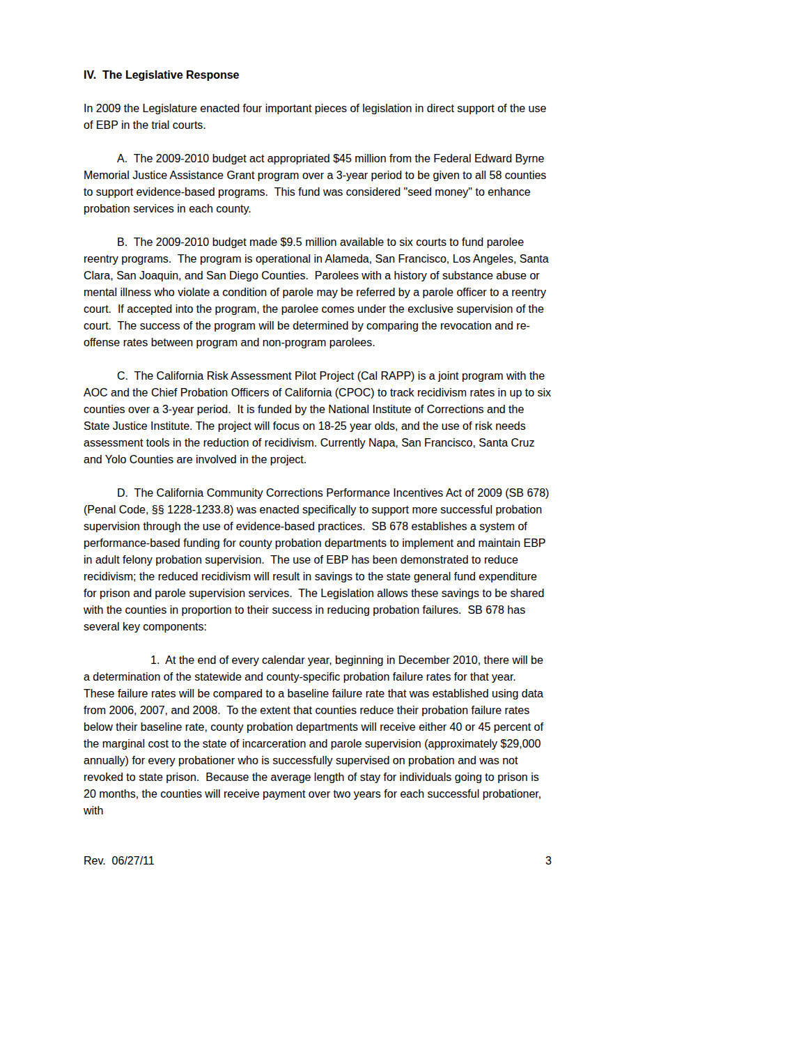IV. The Legislative Response
In 2009 the Legislature enacted four important pieces of legislation in direct support of the use of EBP in the trial courts.
A. The 2009-2010 budget act appropriated $45 million from the Federal Edward Byrne Memorial Justice Assistance Grant program over a 3-year period to be given to all 58 counties to support evidence-based programs. This fund was considered "seed money" to enhance probation services in each county.
B. The 2009-2010 budget made $9.5 million available to six courts to fund parolee reentry programs. The program is operational in Alameda, San Francisco, Los Angeles, Santa Clara, San Joaquin, and San Diego Counties. Parolees with a history of substance abuse or mental illness who violate a condition of parole may be referred by a parole officer to a reentry court. If accepted into the program, the parolee comes under the exclusive supervision of the court. The success of the program will be determined by comparing the revocation and re-offense rates between program and non-program parolees.
C. The California Risk Assessment Pilot Project (Cal RAPP) is a joint program with the AOC and the Chief Probation Officers of California (CPOC) to track recidivism rates in up to six counties over a 3-year period. It is funded by the National Institute of Corrections and the State Justice Institute. The project will focus on 18-25 year olds, and the use of risk needs assessment tools in the reduction of recidivism. Currently Napa, San Francisco, Santa Cruz and Yolo Counties are involved in the project.
D. The California Community Corrections Performance Incentives Act of 2009 (SB 678)(Penal Code, §§ 1228-1233.8) was enacted specifically to support more successful probation supervision through the use of evidence-based practices. SB 678 establishes a system of performance-based funding for county probation departments to implement and maintain EBP in adult felony probation supervision. The use of EBP has been demonstrated to reduce recidivism; the reduced recidivism will result in savings to the state general fund expenditure for prison and parole supervision services. The Legislation allows these savings to be shared with the counties in proportion to their success in reducing probation failures. SB 678 has several key components:
1. At the end of every calendar year, beginning in December 2010, there will be a determination of the statewide and county-specific probation failure rates for that year. These failure rates will be compared to a baseline failure rate that was established using data from 2006, 2007, and 2008. To the extent that counties reduce their probation failure rates below their baseline rate, county probation departments will receive either 40 or 45 percent of the marginal cost to the state of incarceration and parole supervision (approximately $29,000 annually) for every probationer who is successfully supervised on probation and was not revoked to state prison. Because the average length of stay for individuals going to prison is 20 months, the counties will receive payment over two years for each successful probationer, with
Rev. 06/27/11 3